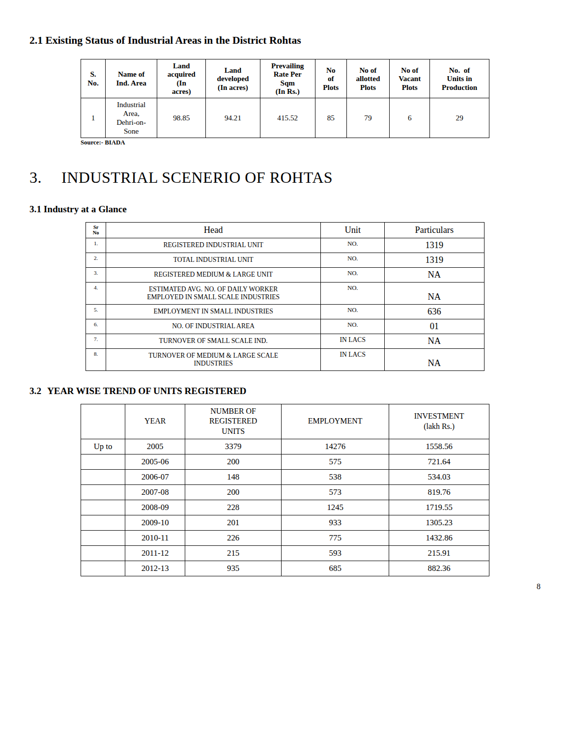2.1 Existing Status of Industrial Areas in the District Rohtas
| S. No. | Name of Ind. Area | Land acquired (In acres) | Land developed (In acres) | Prevailing Rate Per Sqm (In Rs.) | No of Plots | No of allotted Plots | No of Vacant Plots | No. of Units in Production |
| --- | --- | --- | --- | --- | --- | --- | --- | --- |
| 1 | Industrial Area, Dehri-on- Sone | 98.85 | 94.21 | 415.52 | 85 | 79 | 6 | 29 |
Source:- BIADA
3. INDUSTRIAL SCENERIO OF ROHTAS
3.1 Industry at a Glance
| Sr No | Head | Unit | Particulars |
| --- | --- | --- | --- |
| 1. | REGISTERED INDUSTRIAL UNIT | NO. | 1319 |
| 2. | TOTAL INDUSTRIAL UNIT | NO. | 1319 |
| 3. | REGISTERED MEDIUM & LARGE UNIT | NO. | NA |
| 4. | ESTIMATED AVG. NO. OF DAILY WORKER EMPLOYED IN SMALL SCALE INDUSTRIES | NO. | NA |
| 5. | EMPLOYMENT IN SMALL INDUSTRIES | NO. | 636 |
| 6. | NO. OF INDUSTRIAL AREA | NO. | 01 |
| 7. | TURNOVER OF SMALL SCALE IND. | IN LACS | NA |
| 8. | TURNOVER OF MEDIUM & LARGE SCALE INDUSTRIES | IN LACS | NA |
3.2 YEAR WISE TREND OF UNITS REGISTERED
| | YEAR | NUMBER OF REGISTERED UNITS | EMPLOYMENT | INVESTMENT (lakh Rs.) |
| --- | --- | --- | --- | --- |
| Up to | 2005 | 3379 | 14276 | 1558.56 |
| | 2005-06 | 200 | 575 | 721.64 |
| | 2006-07 | 148 | 538 | 534.03 |
| | 2007-08 | 200 | 573 | 819.76 |
| | 2008-09 | 228 | 1245 | 1719.55 |
| | 2009-10 | 201 | 933 | 1305.23 |
| | 2010-11 | 226 | 775 | 1432.86 |
| | 2011-12 | 215 | 593 | 215.91 |
| | 2012-13 | 935 | 685 | 882.36 |
8